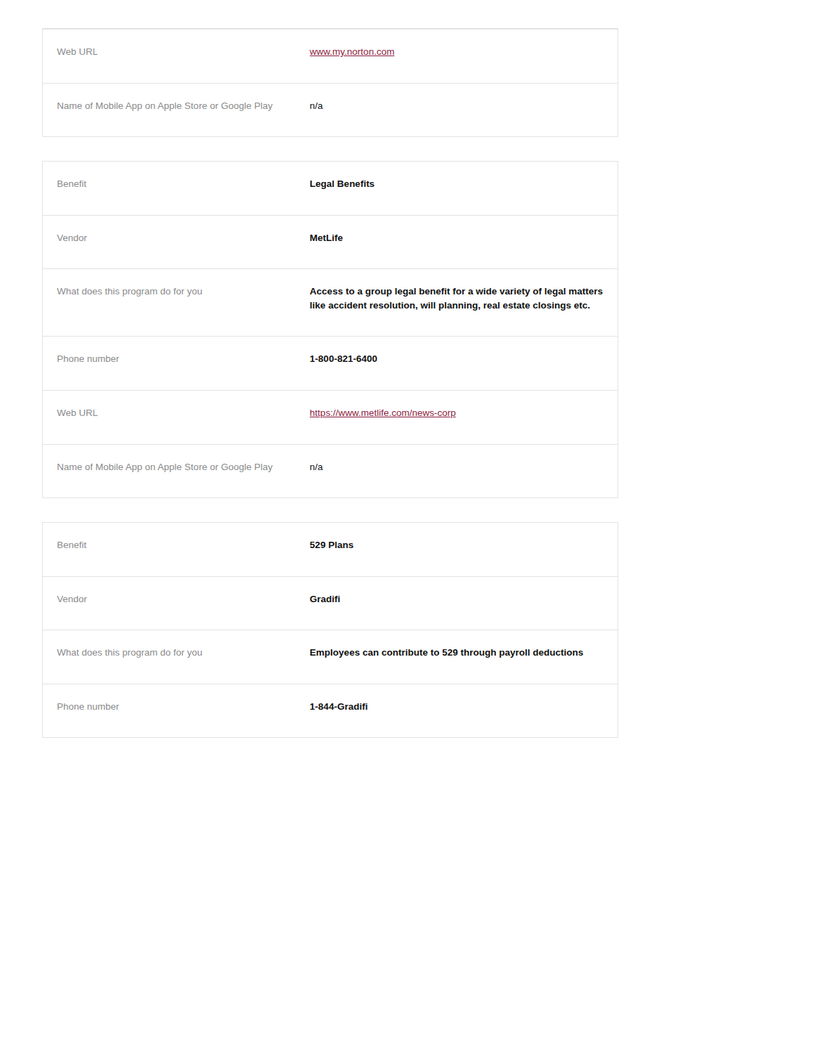| Web URL | www.my.norton.com |
| Name of Mobile App on Apple Store or Google Play | n/a |
| Benefit | Legal Benefits |
| Vendor | MetLife |
| What does this program do for you | Access to a group legal benefit for a wide variety of legal matters like accident resolution, will planning, real estate closings etc. |
| Phone number | 1-800-821-6400 |
| Web URL | https://www.metlife.com/news-corp |
| Name of Mobile App on Apple Store or Google Play | n/a |
| Benefit | 529 Plans |
| Vendor | Gradifi |
| What does this program do for you | Employees can contribute to 529 through payroll deductions |
| Phone number | 1-844-Gradifi |